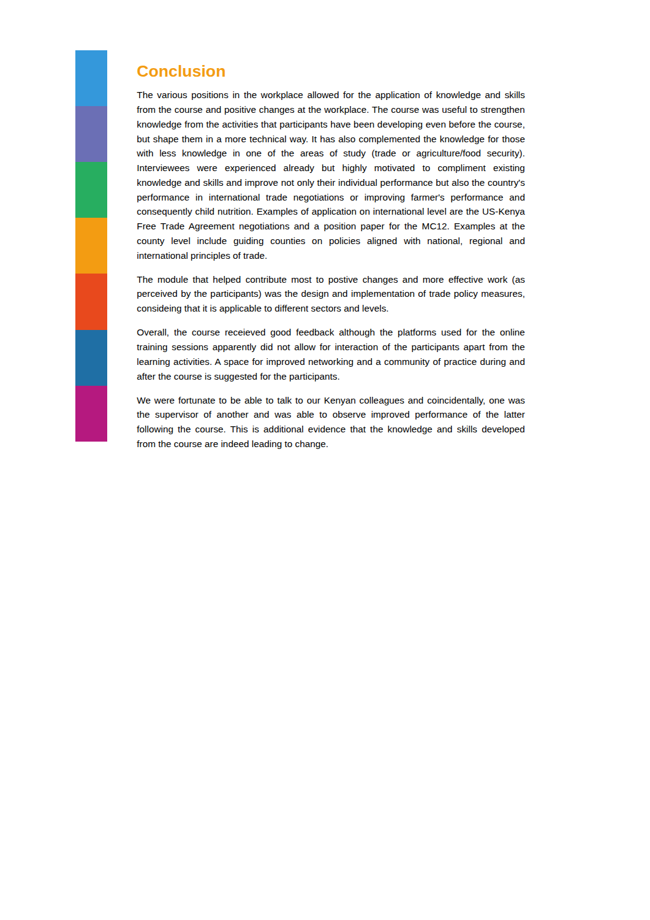Conclusion
The various positions in the workplace allowed for the application of knowledge and skills from the course and positive changes at the workplace. The course was useful to strengthen knowledge from the activities that participants have been developing even before the course, but shape them in a more technical way. It has also complemented the knowledge for those with less knowledge in one of the areas of study (trade or agriculture/food security). Interviewees were experienced already but highly motivated to compliment existing knowledge and skills and improve not only their individual performance but also the country's performance in international trade negotiations or improving farmer's performance and consequently child nutrition. Examples of application on international level are the US-Kenya Free Trade Agreement negotiations and a position paper for the MC12. Examples at the county level include guiding counties on policies aligned with national, regional and international principles of trade.
The module that helped contribute most to postive changes and more effective work (as perceived by the participants) was the design and implementation of trade policy measures, consideing that it is applicable to different sectors and levels.
Overall, the course receieved good feedback although the platforms used for the online training sessions apparently did not allow for interaction of the participants apart from the learning activities. A space for improved networking and a community of practice during and after the course is suggested for the participants.
We were fortunate to be able to talk to our Kenyan colleagues and coincidentally, one was the supervisor of another and was able to observe improved performance of the latter following the course. This is additional evidence that the knowledge and skills developed from the course are indeed leading to change.